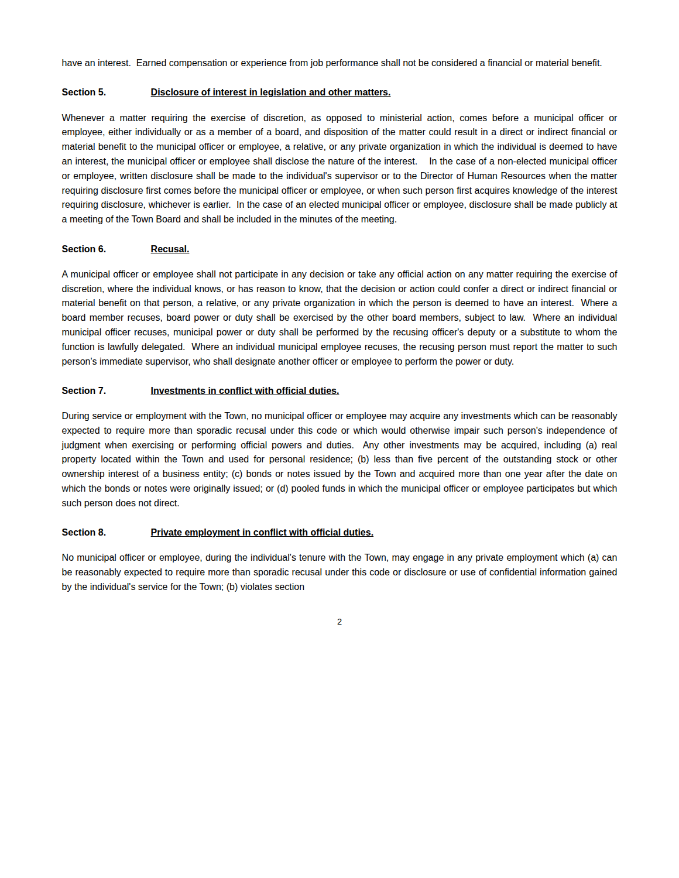have an interest. Earned compensation or experience from job performance shall not be considered a financial or material benefit.
Section 5. Disclosure of interest in legislation and other matters.
Whenever a matter requiring the exercise of discretion, as opposed to ministerial action, comes before a municipal officer or employee, either individually or as a member of a board, and disposition of the matter could result in a direct or indirect financial or material benefit to the municipal officer or employee, a relative, or any private organization in which the individual is deemed to have an interest, the municipal officer or employee shall disclose the nature of the interest. In the case of a non-elected municipal officer or employee, written disclosure shall be made to the individual's supervisor or to the Director of Human Resources when the matter requiring disclosure first comes before the municipal officer or employee, or when such person first acquires knowledge of the interest requiring disclosure, whichever is earlier. In the case of an elected municipal officer or employee, disclosure shall be made publicly at a meeting of the Town Board and shall be included in the minutes of the meeting.
Section 6. Recusal.
A municipal officer or employee shall not participate in any decision or take any official action on any matter requiring the exercise of discretion, where the individual knows, or has reason to know, that the decision or action could confer a direct or indirect financial or material benefit on that person, a relative, or any private organization in which the person is deemed to have an interest. Where a board member recuses, board power or duty shall be exercised by the other board members, subject to law. Where an individual municipal officer recuses, municipal power or duty shall be performed by the recusing officer's deputy or a substitute to whom the function is lawfully delegated. Where an individual municipal employee recuses, the recusing person must report the matter to such person's immediate supervisor, who shall designate another officer or employee to perform the power or duty.
Section 7. Investments in conflict with official duties.
During service or employment with the Town, no municipal officer or employee may acquire any investments which can be reasonably expected to require more than sporadic recusal under this code or which would otherwise impair such person's independence of judgment when exercising or performing official powers and duties. Any other investments may be acquired, including (a) real property located within the Town and used for personal residence; (b) less than five percent of the outstanding stock or other ownership interest of a business entity; (c) bonds or notes issued by the Town and acquired more than one year after the date on which the bonds or notes were originally issued; or (d) pooled funds in which the municipal officer or employee participates but which such person does not direct.
Section 8. Private employment in conflict with official duties.
No municipal officer or employee, during the individual's tenure with the Town, may engage in any private employment which (a) can be reasonably expected to require more than sporadic recusal under this code or disclosure or use of confidential information gained by the individual's service for the Town; (b) violates section
2